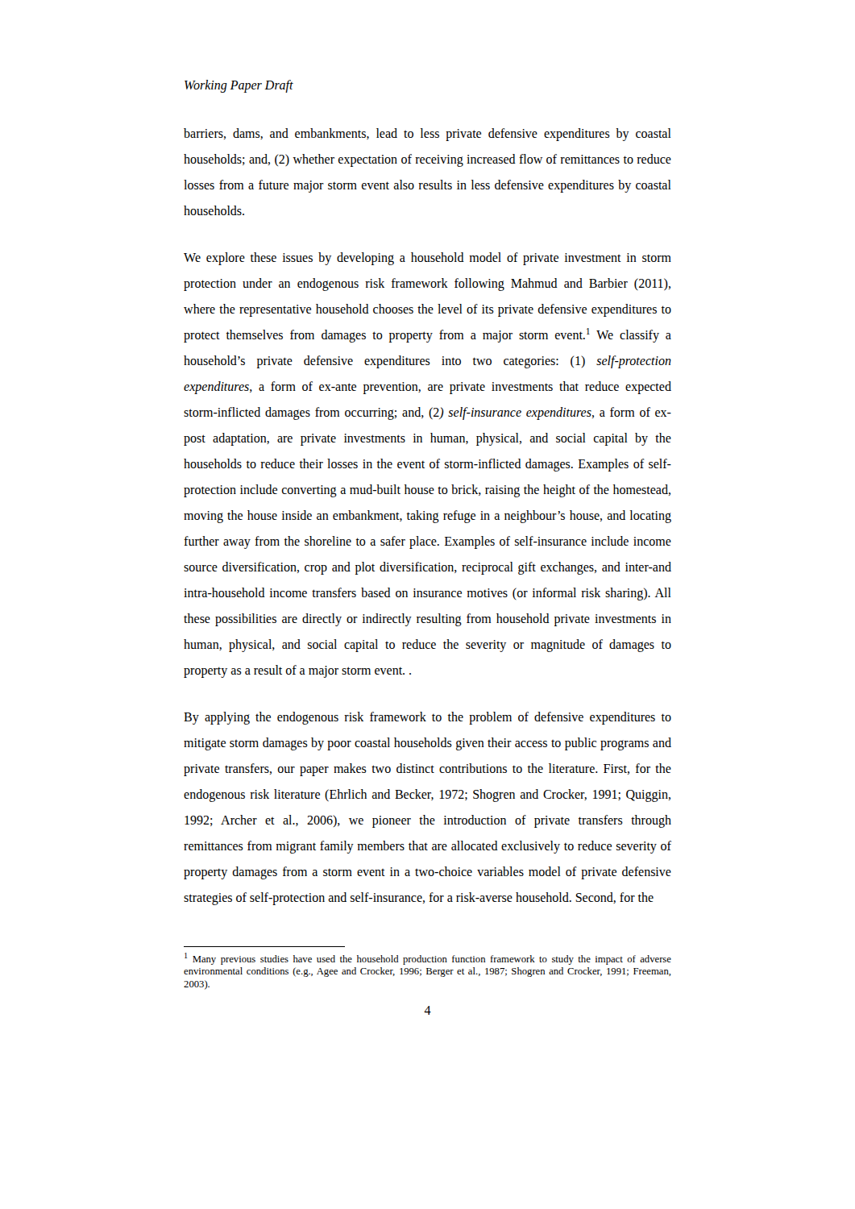Working Paper Draft
barriers, dams, and embankments, lead to less private defensive expenditures by coastal households; and, (2) whether expectation of receiving increased flow of remittances to reduce losses from a future major storm event also results in less defensive expenditures by coastal households.
We explore these issues by developing a household model of private investment in storm protection under an endogenous risk framework following Mahmud and Barbier (2011), where the representative household chooses the level of its private defensive expenditures to protect themselves from damages to property from a major storm event.1 We classify a household’s private defensive expenditures into two categories: (1) self-protection expenditures, a form of ex-ante prevention, are private investments that reduce expected storm-inflicted damages from occurring; and, (2) self-insurance expenditures, a form of ex-post adaptation, are private investments in human, physical, and social capital by the households to reduce their losses in the event of storm-inflicted damages. Examples of self-protection include converting a mud-built house to brick, raising the height of the homestead, moving the house inside an embankment, taking refuge in a neighbour’s house, and locating further away from the shoreline to a safer place. Examples of self-insurance include income source diversification, crop and plot diversification, reciprocal gift exchanges, and inter-and intra-household income transfers based on insurance motives (or informal risk sharing). All these possibilities are directly or indirectly resulting from household private investments in human, physical, and social capital to reduce the severity or magnitude of damages to property as a result of a major storm event. .
By applying the endogenous risk framework to the problem of defensive expenditures to mitigate storm damages by poor coastal households given their access to public programs and private transfers, our paper makes two distinct contributions to the literature. First, for the endogenous risk literature (Ehrlich and Becker, 1972; Shogren and Crocker, 1991; Quiggin, 1992; Archer et al., 2006), we pioneer the introduction of private transfers through remittances from migrant family members that are allocated exclusively to reduce severity of property damages from a storm event in a two-choice variables model of private defensive strategies of self-protection and self-insurance, for a risk-averse household. Second, for the
1 Many previous studies have used the household production function framework to study the impact of adverse environmental conditions (e.g., Agee and Crocker, 1996; Berger et al., 1987; Shogren and Crocker, 1991; Freeman, 2003).
4